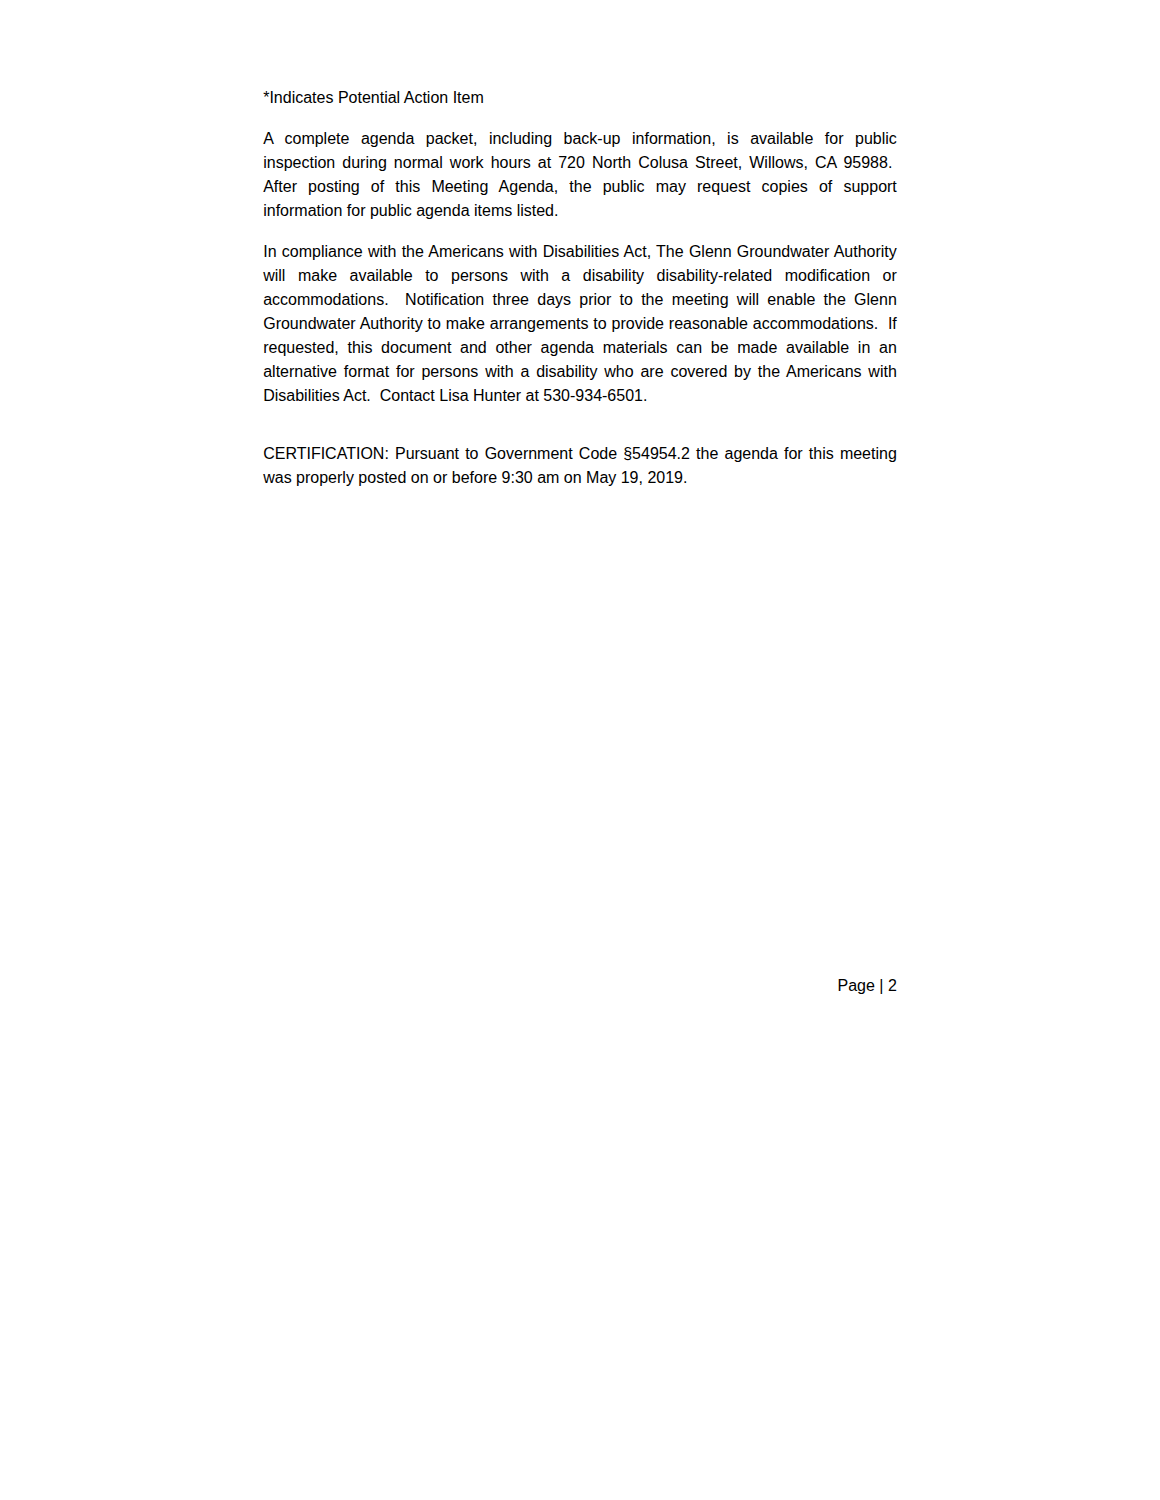*Indicates Potential Action Item
A complete agenda packet, including back-up information, is available for public inspection during normal work hours at 720 North Colusa Street, Willows, CA 95988. After posting of this Meeting Agenda, the public may request copies of support information for public agenda items listed.
In compliance with the Americans with Disabilities Act, The Glenn Groundwater Authority will make available to persons with a disability disability-related modification or accommodations. Notification three days prior to the meeting will enable the Glenn Groundwater Authority to make arrangements to provide reasonable accommodations. If requested, this document and other agenda materials can be made available in an alternative format for persons with a disability who are covered by the Americans with Disabilities Act. Contact Lisa Hunter at 530-934-6501.
CERTIFICATION: Pursuant to Government Code §54954.2 the agenda for this meeting was properly posted on or before 9:30 am on May 19, 2019.
Page | 2